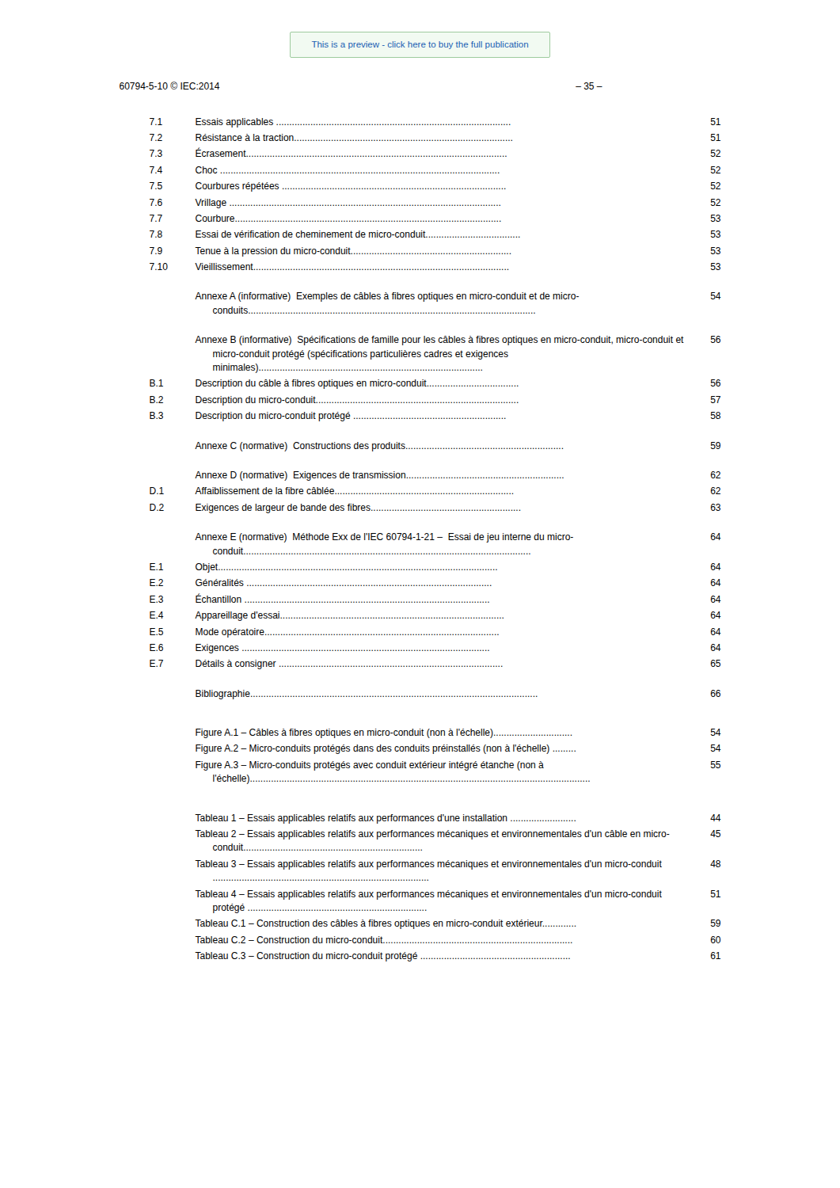This is a preview - click here to buy the full publication
60794-5-10 © IEC:2014
– 35 –
| 7.1 | Essais applicables ......................................................................................... | 51 |
| 7.2 | Résistance à la traction ................................................................................... | 51 |
| 7.3 | Écrasement ................................................................................................... | 52 |
| 7.4 | Choc .......................................................................................................... | 52 |
| 7.5 | Courbures répétées ..................................................................................... | 52 |
| 7.6 | Vrillage ....................................................................................................... | 52 |
| 7.7 | Courbure ..................................................................................................... | 53 |
| 7.8 | Essai de vérification de cheminement de micro-conduit .................................... | 53 |
| 7.9 | Tenue à la pression du micro-conduit ............................................................. | 53 |
| 7.10 | Vieillissement ................................................................................................. | 53 |
| | Annexe A (informative) Exemples de câbles à fibres optiques en micro-conduit et de micro-conduits ............................................................................................................. | 54 |
| | Annexe B (informative) Spécifications de famille pour les câbles à fibres optiques en micro-conduit, micro-conduit et micro-conduit protégé (spécifications particulières cadres et exigences minimales) ..................................................................................... | 56 |
| B.1 | Description du câble à fibres optiques en micro-conduit ................................... | 56 |
| B.2 | Description du micro-conduit ............................................................................. | 57 |
| B.3 | Description du micro-conduit protégé .......................................................... | 58 |
| | Annexe C (normative) Constructions des produits ............................................................ | 59 |
| | Annexe D (normative) Exigences de transmission ............................................................ | 62 |
| D.1 | Affaiblissement de la fibre câblée .................................................................... | 62 |
| D.2 | Exigences de largeur de bande des fibres ......................................................... | 63 |
| | Annexe E (normative) Méthode Exx de l'IEC 60794-1-21 – Essai de jeu interne du micro-conduit ............................................................................................................. | 64 |
| E.1 | Objet .......................................................................................................... | 64 |
| E.2 | Généralités ............................................................................................. | 64 |
| E.3 | Échantillon ............................................................................................. | 64 |
| E.4 | Appareillage d'essai ..................................................................................... | 64 |
| E.5 | Mode opératoire ......................................................................................... | 64 |
| E.6 | Exigences .............................................................................................. | 64 |
| E.7 | Détails à consigner ..................................................................................... | 65 |
| | Bibliographie ............................................................................................................. | 66 |
| | Figure A.1 – Câbles à fibres optiques en micro-conduit (non à l'échelle) .............................. | 54 |
| | Figure A.2 – Micro-conduits protégés dans des conduits préinstallés (non à l'échelle) ......... | 54 |
| | Figure A.3 – Micro-conduits protégés avec conduit extérieur intégré étanche (non à l'échelle) ................................................................................................................................. | 55 |
| | Tableau 1 – Essais applicables relatifs aux performances d'une installation ......................... | 44 |
| | Tableau 2 – Essais applicables relatifs aux performances mécaniques et environnementales d'un câble en micro-conduit .................................................................... | 45 |
| | Tableau 3 – Essais applicables relatifs aux performances mécaniques et environnementales d'un micro-conduit .................................................................................. | 48 |
| | Tableau 4 – Essais applicables relatifs aux performances mécaniques et environnementales d'un micro-conduit protégé .................................................................... | 51 |
| | Tableau C.1 – Construction des câbles à fibres optiques en micro-conduit extérieur ............. | 59 |
| | Tableau C.2 – Construction du micro-conduit ........................................................................ | 60 |
| | Tableau C.3 – Construction du micro-conduit protégé ......................................................... | 61 |